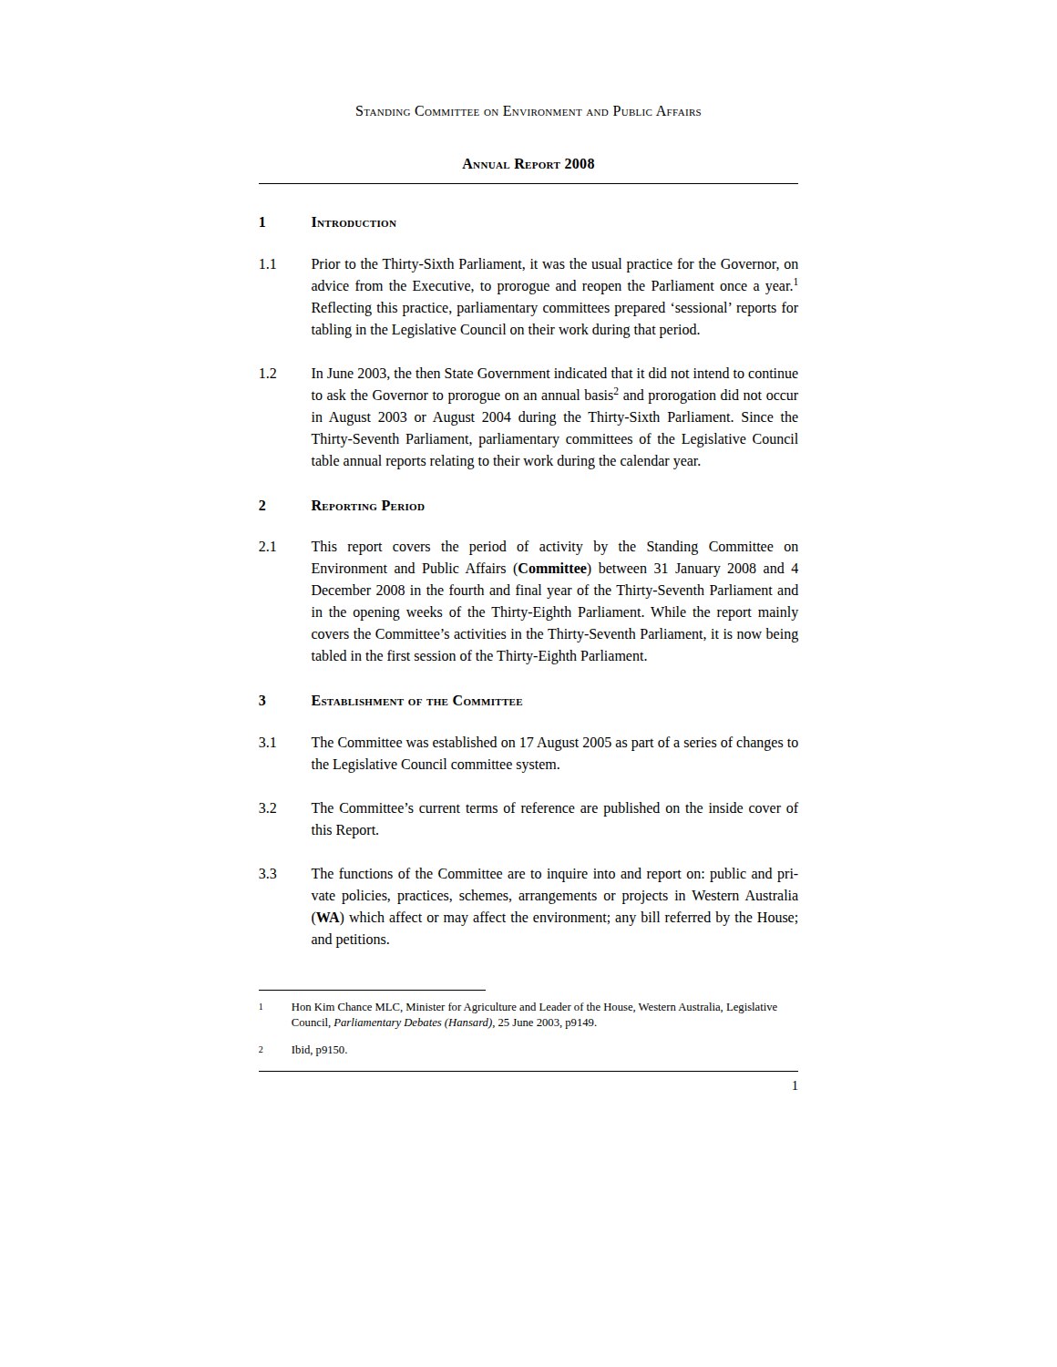Standing Committee on Environment and Public Affairs
Annual Report 2008
1
Introduction
1.1
Prior to the Thirty-Sixth Parliament, it was the usual practice for the Governor, on advice from the Executive, to prorogue and reopen the Parliament once a year.1 Reflecting this practice, parliamentary committees prepared ‘sessional’ reports for tabling in the Legislative Council on their work during that period.
1.2
In June 2003, the then State Government indicated that it did not intend to continue to ask the Governor to prorogue on an annual basis2 and prorogation did not occur in August 2003 or August 2004 during the Thirty-Sixth Parliament. Since the Thirty-Seventh Parliament, parliamentary committees of the Legislative Council table annual reports relating to their work during the calendar year.
2
Reporting Period
2.1
This report covers the period of activity by the Standing Committee on Environment and Public Affairs (Committee) between 31 January 2008 and 4 December 2008 in the fourth and final year of the Thirty-Seventh Parliament and in the opening weeks of the Thirty-Eighth Parliament. While the report mainly covers the Committee’s activities in the Thirty-Seventh Parliament, it is now being tabled in the first session of the Thirty-Eighth Parliament.
3
Establishment of the Committee
3.1
The Committee was established on 17 August 2005 as part of a series of changes to the Legislative Council committee system.
3.2
The Committee’s current terms of reference are published on the inside cover of this Report.
3.3
The functions of the Committee are to inquire into and report on: public and private policies, practices, schemes, arrangements or projects in Western Australia (WA) which affect or may affect the environment; any bill referred by the House; and petitions.
1
Hon Kim Chance MLC, Minister for Agriculture and Leader of the House, Western Australia, Legislative Council, Parliamentary Debates (Hansard), 25 June 2003, p9149.
2
Ibid, p9150.
1